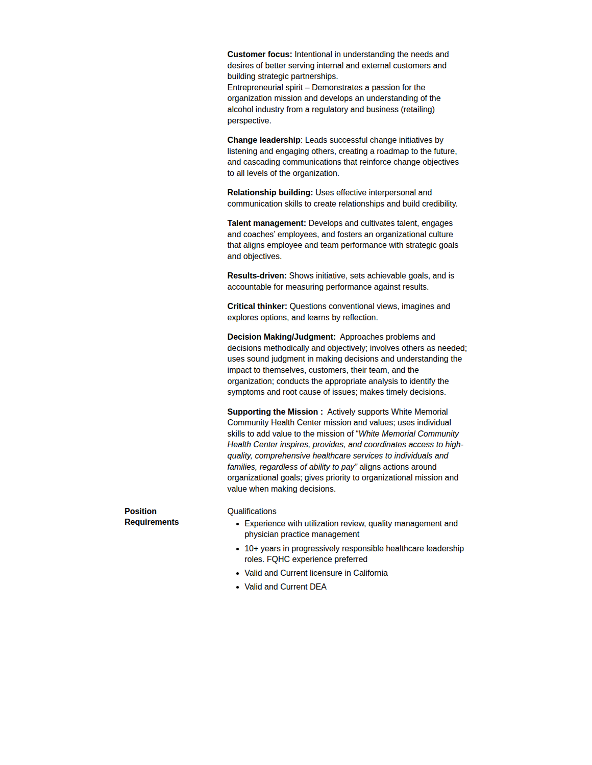Customer focus: Intentional in understanding the needs and desires of better serving internal and external customers and building strategic partnerships.
Entrepreneurial spirit – Demonstrates a passion for the organization mission and develops an understanding of the alcohol industry from a regulatory and business (retailing) perspective.
Change leadership: Leads successful change initiatives by listening and engaging others, creating a roadmap to the future, and cascading communications that reinforce change objectives to all levels of the organization.
Relationship building: Uses effective interpersonal and communication skills to create relationships and build credibility.
Talent management: Develops and cultivates talent, engages and coaches’ employees, and fosters an organizational culture that aligns employee and team performance with strategic goals and objectives.
Results-driven: Shows initiative, sets achievable goals, and is accountable for measuring performance against results.
Critical thinker: Questions conventional views, imagines and explores options, and learns by reflection.
Decision Making/Judgment: Approaches problems and decisions methodically and objectively; involves others as needed; uses sound judgment in making decisions and understanding the impact to themselves, customers, their team, and the organization; conducts the appropriate analysis to identify the symptoms and root cause of issues; makes timely decisions.
Supporting the Mission : Actively supports White Memorial Community Health Center mission and values; uses individual skills to add value to the mission of “White Memorial Community Health Center inspires, provides, and coordinates access to high-quality, comprehensive healthcare services to individuals and families, regardless of ability to pay” aligns actions around organizational goals; gives priority to organizational mission and value when making decisions.
Position Requirements
Qualifications
Experience with utilization review, quality management and physician practice management
10+ years in progressively responsible healthcare leadership roles. FQHC experience preferred
Valid and Current licensure in California
Valid and Current DEA